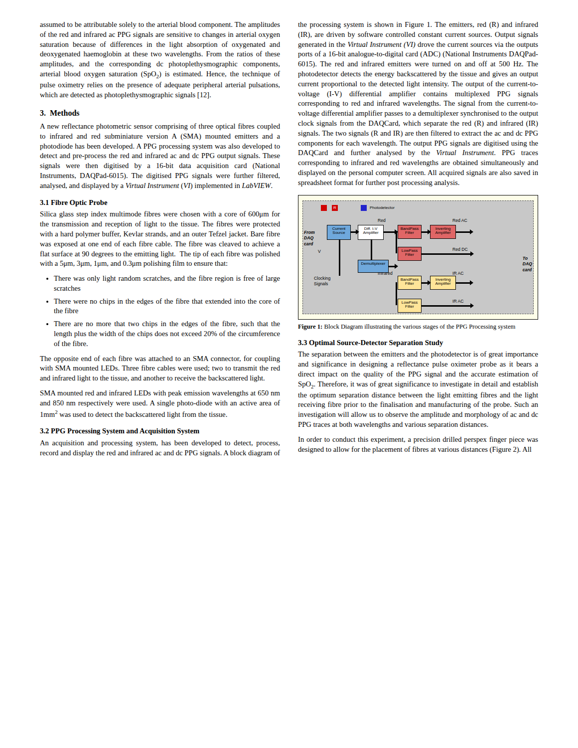assumed to be attributable solely to the arterial blood component. The amplitudes of the red and infrared ac PPG signals are sensitive to changes in arterial oxygen saturation because of differences in the light absorption of oxygenated and deoxygenated haemoglobin at these two wavelengths. From the ratios of these amplitudes, and the corresponding dc photoplethysmographic components, arterial blood oxygen saturation (SpO2) is estimated. Hence, the technique of pulse oximetry relies on the presence of adequate peripheral arterial pulsations, which are detected as photoplethysmographic signals [12].
3. Methods
A new reflectance photometric sensor comprising of three optical fibres coupled to infrared and red subminiature version A (SMA) mounted emitters and a photodiode has been developed. A PPG processing system was also developed to detect and pre-process the red and infrared ac and dc PPG output signals. These signals were then digitised by a 16-bit data acquisition card (National Instruments, DAQPad-6015). The digitised PPG signals were further filtered, analysed, and displayed by a Virtual Instrument (VI) implemented in LabVIEW.
3.1 Fibre Optic Probe
Silica glass step index multimode fibres were chosen with a core of 600μm for the transmission and reception of light to the tissue. The fibres were protected with a hard polymer buffer, Kevlar strands, and an outer Tefzel jacket. Bare fibre was exposed at one end of each fibre cable. The fibre was cleaved to achieve a flat surface at 90 degrees to the emitting light. The tip of each fibre was polished with a 5μm, 3μm, 1μm, and 0.3μm polishing film to ensure that:
There was only light random scratches, and the fibre region is free of large scratches
There were no chips in the edges of the fibre that extended into the core of the fibre
There are no more that two chips in the edges of the fibre, such that the length plus the width of the chips does not exceed 20% of the circumference of the fibre.
The opposite end of each fibre was attached to an SMA connector, for coupling with SMA mounted LEDs. Three fibre cables were used; two to transmit the red and infrared light to the tissue, and another to receive the backscattered light.
SMA mounted red and infrared LEDs with peak emission wavelengths at 650 nm and 850 nm respectively were used. A single photo-diode with an active area of 1mm2 was used to detect the backscattered light from the tissue.
3.2 PPG Processing System and Acquisition System
An acquisition and processing system, has been developed to detect, process, record and display the red and infrared ac and dc PPG signals. A block diagram of the processing system is shown in Figure 1. The emitters, red (R) and infrared (IR), are driven by software controlled constant current sources. Output signals generated in the Virtual Instrument (VI) drove the current sources via the outputs ports of a 16-bit analogue-to-digital card (ADC) (National Instruments DAQPad-6015). The red and infrared emitters were turned on and off at 500 Hz. The photodetector detects the energy backscattered by the tissue and gives an output current proportional to the detected light intensity. The output of the current-to-voltage (I-V) differential amplifier contains multiplexed PPG signals corresponding to red and infrared wavelengths. The signal from the current-to-voltage differential amplifier passes to a demultiplexer synchronised to the output clock signals from the DAQCard, which separate the red (R) and infrared (IR) signals. The two signals (R and IR) are then filtered to extract the ac and dc PPG components for each wavelength. The output PPG signals are digitised using the DAQCard and further analysed by the Virtual Instrument. PPG traces corresponding to infrared and red wavelengths are obtained simultaneously and displayed on the personal computer screen. All acquired signals are also saved in spreadsheet format for further post processing analysis.
R Photodetector
Red
Red AC
Red DC
Infrared
IR AC
IR AC
From
DAQ
card
To
DAQ
card
V
Clocking
Signals
Current
Source
Diff. I-V
Amplifier
Demultiplexer
BandPass
Filter
Inverting
Amplifier
LowPass
Filter
BandPass
Filter
Inverting
Amplifier
LowPass
Filter
Figure 1: Block Diagram illustrating the various stages of the PPG Processing system
3.3 Optimal Source-Detector Separation Study
The separation between the emitters and the photodetector is of great importance and significance in designing a reflectance pulse oximeter probe as it bears a direct impact on the quality of the PPG signal and the accurate estimation of SpO2. Therefore, it was of great significance to investigate in detail and establish the optimum separation distance between the light emitting fibres and the light receiving fibre prior to the finalisation and manufacturing of the probe. Such an investigation will allow us to observe the amplitude and morphology of ac and dc PPG traces at both wavelengths and various separation distances.
In order to conduct this experiment, a precision drilled perspex finger piece was designed to allow for the placement of fibres at various distances (Figure 2). All